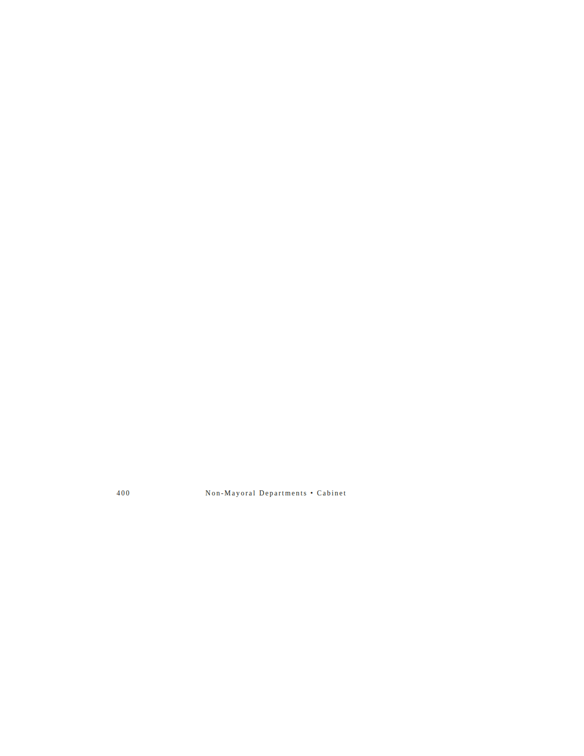400 Non-Mayoral Departments • Cabinet